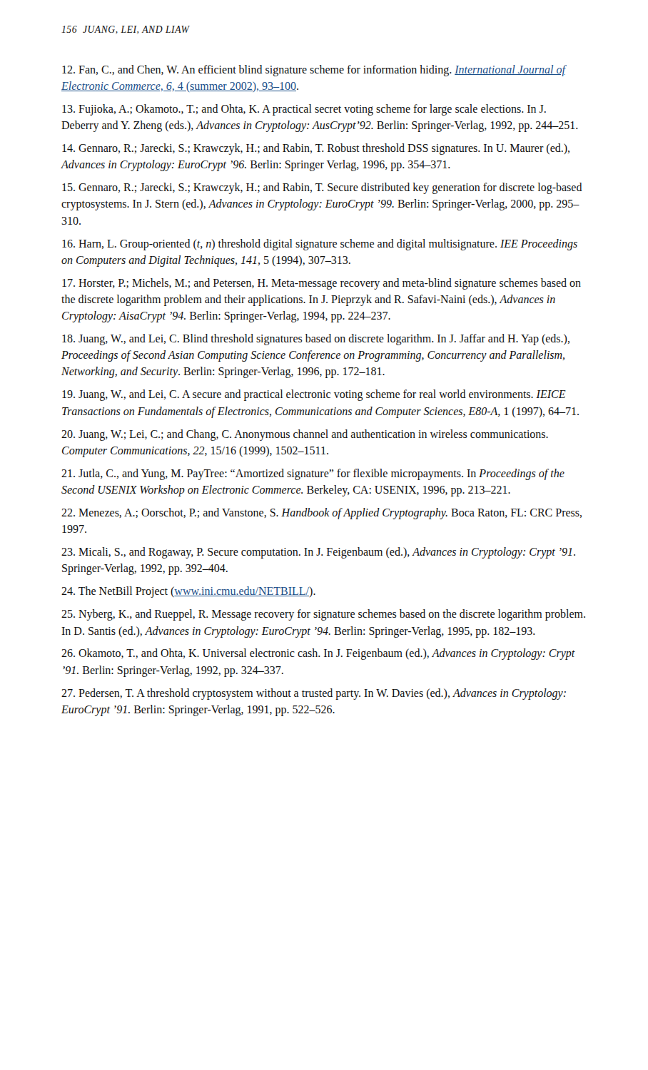156 JUANG, LEI, AND LIAW
Fan, C., and Chen, W. An efficient blind signature scheme for information hiding. International Journal of Electronic Commerce, 6, 4 (summer 2002), 93–100.
Fujioka, A.; Okamoto., T.; and Ohta, K. A practical secret voting scheme for large scale elections. In J. Deberry and Y. Zheng (eds.), Advances in Cryptology: AusCrypt’92. Berlin: Springer-Verlag, 1992, pp. 244–251.
Gennaro, R.; Jarecki, S.; Krawczyk, H.; and Rabin, T. Robust threshold DSS signatures. In U. Maurer (ed.), Advances in Cryptology: EuroCrypt ’96. Berlin: Springer Verlag, 1996, pp. 354–371.
Gennaro, R.; Jarecki, S.; Krawczyk, H.; and Rabin, T. Secure distributed key generation for discrete log-based cryptosystems. In J. Stern (ed.), Advances in Cryptology: EuroCrypt ’99. Berlin: Springer-Verlag, 2000, pp. 295–310.
Harn, L. Group-oriented (t, n) threshold digital signature scheme and digital multisignature. IEE Proceedings on Computers and Digital Techniques, 141, 5 (1994), 307–313.
Horster, P.; Michels, M.; and Petersen, H. Meta-message recovery and meta-blind signature schemes based on the discrete logarithm problem and their applications. In J. Pieprzyk and R. Safavi-Naini (eds.), Advances in Cryptology: AisaCrypt ’94. Berlin: Springer-Verlag, 1994, pp. 224–237.
Juang, W., and Lei, C. Blind threshold signatures based on discrete logarithm. In J. Jaffar and H. Yap (eds.), Proceedings of Second Asian Computing Science Conference on Programming, Concurrency and Parallelism, Networking, and Security. Berlin: Springer-Verlag, 1996, pp. 172–181.
Juang, W., and Lei, C. A secure and practical electronic voting scheme for real world environments. IEICE Transactions on Fundamentals of Electronics, Communications and Computer Sciences, E80-A, 1 (1997), 64–71.
Juang, W.; Lei, C.; and Chang, C. Anonymous channel and authentication in wireless communications. Computer Communications, 22, 15/16 (1999), 1502–1511.
Jutla, C., and Yung, M. PayTree: “Amortized signature” for flexible micropayments. In Proceedings of the Second USENIX Workshop on Electronic Commerce. Berkeley, CA: USENIX, 1996, pp. 213–221.
Menezes, A.; Oorschot, P.; and Vanstone, S. Handbook of Applied Cryptography. Boca Raton, FL: CRC Press, 1997.
Micali, S., and Rogaway, P. Secure computation. In J. Feigenbaum (ed.), Advances in Cryptology: Crypt ’91. Springer-Verlag, 1992, pp. 392–404.
The NetBill Project (www.ini.cmu.edu/NETBILL/).
Nyberg, K., and Rueppel, R. Message recovery for signature schemes based on the discrete logarithm problem. In D. Santis (ed.), Advances in Cryptology: EuroCrypt ’94. Berlin: Springer-Verlag, 1995, pp. 182–193.
Okamoto, T., and Ohta, K. Universal electronic cash. In J. Feigenbaum (ed.), Advances in Cryptology: Crypt ’91. Berlin: Springer-Verlag, 1992, pp. 324–337.
Pedersen, T. A threshold cryptosystem without a trusted party. In W. Davies (ed.), Advances in Cryptology: EuroCrypt ’91. Berlin: Springer-Verlag, 1991, pp. 522–526.